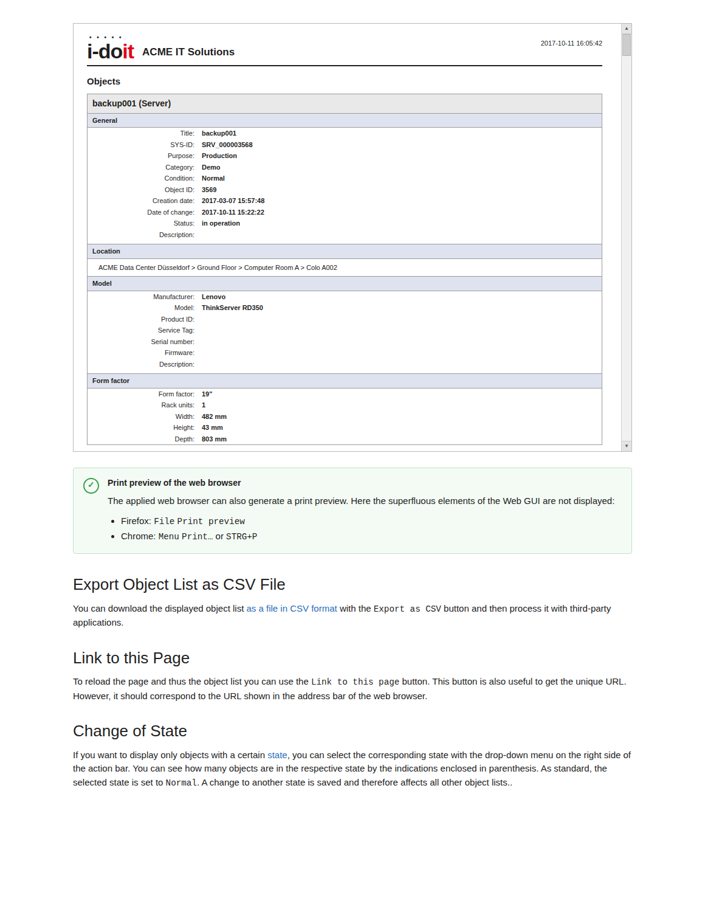▲
▼
• • • • •i-doit
ACME IT Solutions
2017-10-11 16:05:42
Objects
backup001 (Server)
General
| Title: | backup001 |
| SYS-ID: | SRV_000003568 |
| Purpose: | Production |
| Category: | Demo |
| Condition: | Normal |
| Object ID: | 3569 |
| Creation date: | 2017-03-07 15:57:48 |
| Date of change: | 2017-10-11 15:22:22 |
| Status: | in operation |
| Description: | |
Location
ACME Data Center Düsseldorf > Ground Floor > Computer Room A > Colo A002
Model
| Manufacturer: | Lenovo |
| Model: | ThinkServer RD350 |
| Product ID: | |
| Service Tag: | |
| Serial number: | |
| Firmware: | |
| Description: | |
Form factor
| Form factor: | 19" |
| Rack units: | 1 |
| Width: | 482 mm |
| Height: | 43 mm |
| Depth: | 803 mm |
✓
Print preview of the web browser
The applied web browser can also generate a print preview. Here the superfluous elements of the Web GUI are not displayed:
Firefox: File Print preview
Chrome: Menu Print… or STRG+P
Export Object List as CSV File
You can download the displayed object list as a file in CSV format with the Export as CSV button and then process it with third-party applications.
Link to this Page
To reload the page and thus the object list you can use the Link to this page button. This button is also useful to get the unique URL. However, it should correspond to the URL shown in the address bar of the web browser.
Change of State
If you want to display only objects with a certain state, you can select the corresponding state with the drop-down menu on the right side of the action bar. You can see how many objects are in the respective state by the indications enclosed in parenthesis. As standard, the selected state is set to Normal. A change to another state is saved and therefore affects all other object lists..